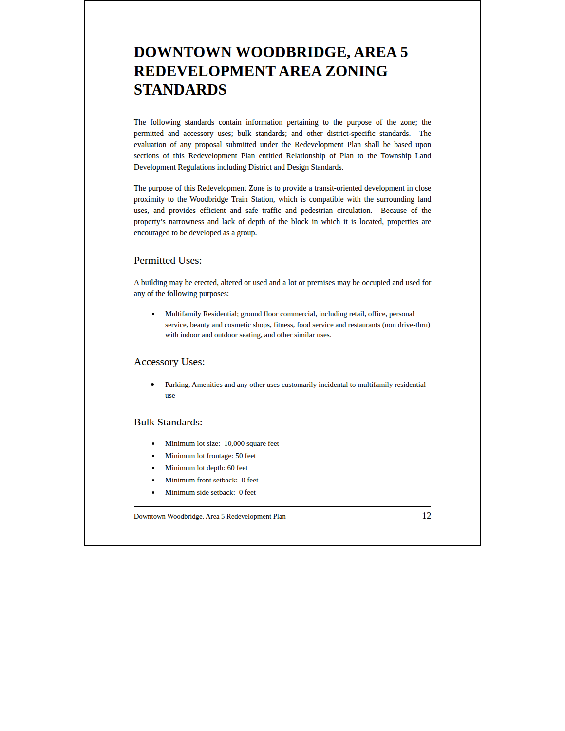DOWNTOWN WOODBRIDGE, AREA 5
REDEVELOPMENT AREA ZONING STANDARDS
The following standards contain information pertaining to the purpose of the zone; the permitted and accessory uses; bulk standards; and other district-specific standards. The evaluation of any proposal submitted under the Redevelopment Plan shall be based upon sections of this Redevelopment Plan entitled Relationship of Plan to the Township Land Development Regulations including District and Design Standards.
The purpose of this Redevelopment Zone is to provide a transit-oriented development in close proximity to the Woodbridge Train Station, which is compatible with the surrounding land uses, and provides efficient and safe traffic and pedestrian circulation. Because of the property’s narrowness and lack of depth of the block in which it is located, properties are encouraged to be developed as a group.
Permitted Uses:
A building may be erected, altered or used and a lot or premises may be occupied and used for any of the following purposes:
Multifamily Residential; ground floor commercial, including retail, office, personal service, beauty and cosmetic shops, fitness, food service and restaurants (non drive-thru) with indoor and outdoor seating, and other similar uses.
Accessory Uses:
Parking, Amenities and any other uses customarily incidental to multifamily residential use
Bulk Standards:
Minimum lot size: 10,000 square feet
Minimum lot frontage: 50 feet
Minimum lot depth: 60 feet
Minimum front setback: 0 feet
Minimum side setback: 0 feet
Downtown Woodbridge, Area 5 Redevelopment Plan
12